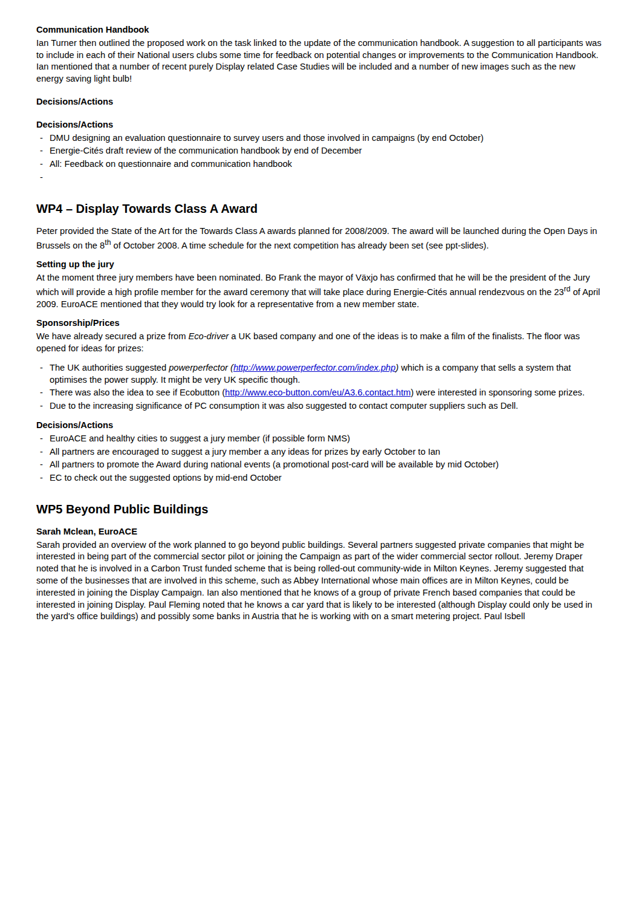Communication Handbook
Ian Turner then outlined the proposed work on the task linked to the update of the communication handbook. A suggestion to all participants was to include in each of their National users clubs some time for feedback on potential changes or improvements to the Communication Handbook. Ian mentioned that a number of recent purely Display related Case Studies will be included and a number of new images such as the new energy saving light bulb!
Decisions/Actions
Decisions/Actions
DMU designing an evaluation questionnaire to survey users and those involved in campaigns (by end October)
Energie-Cités draft review of the communication handbook by end of December
All: Feedback on questionnaire and communication handbook
WP4 – Display Towards Class A Award
Peter provided the State of the Art for the Towards Class A awards planned for 2008/2009. The award will be launched during the Open Days in Brussels on the 8th of October 2008. A time schedule for the next competition has already been set (see ppt-slides).
Setting up the jury
At the moment three jury members have been nominated. Bo Frank the mayor of Växjo has confirmed that he will be the president of the Jury which will provide a high profile member for the award ceremony that will take place during Energie-Cités annual rendezvous on the 23rd of April 2009. EuroACE mentioned that they would try look for a representative from a new member state.
Sponsorship/Prices
We have already secured a prize from Eco-driver a UK based company and one of the ideas is to make a film of the finalists. The floor was opened for ideas for prizes:
The UK authorities suggested powerperfector (http://www.powerperfector.com/index.php) which is a company that sells a system that optimises the power supply. It might be very UK specific though.
There was also the idea to see if Ecobutton (http://www.eco-button.com/eu/A3.6.contact.htm) were interested in sponsoring some prizes.
Due to the increasing significance of PC consumption it was also suggested to contact computer suppliers such as Dell.
Decisions/Actions
EuroACE and healthy cities to suggest a jury member (if possible form NMS)
All partners are encouraged to suggest a jury member a any ideas for prizes by early October to Ian
All partners to promote the Award during national events (a promotional post-card will be available by mid October)
EC to check out the suggested options by mid-end October
WP5 Beyond Public Buildings
Sarah Mclean, EuroACE
Sarah provided an overview of the work planned to go beyond public buildings. Several partners suggested private companies that might be interested in being part of the commercial sector pilot or joining the Campaign as part of the wider commercial sector rollout. Jeremy Draper noted that he is involved in a Carbon Trust funded scheme that is being rolled-out community-wide in Milton Keynes. Jeremy suggested that some of the businesses that are involved in this scheme, such as Abbey International whose main offices are in Milton Keynes, could be interested in joining the Display Campaign. Ian also mentioned that he knows of a group of private French based companies that could be interested in joining Display. Paul Fleming noted that he knows a car yard that is likely to be interested (although Display could only be used in the yard's office buildings) and possibly some banks in Austria that he is working with on a smart metering project. Paul Isbell